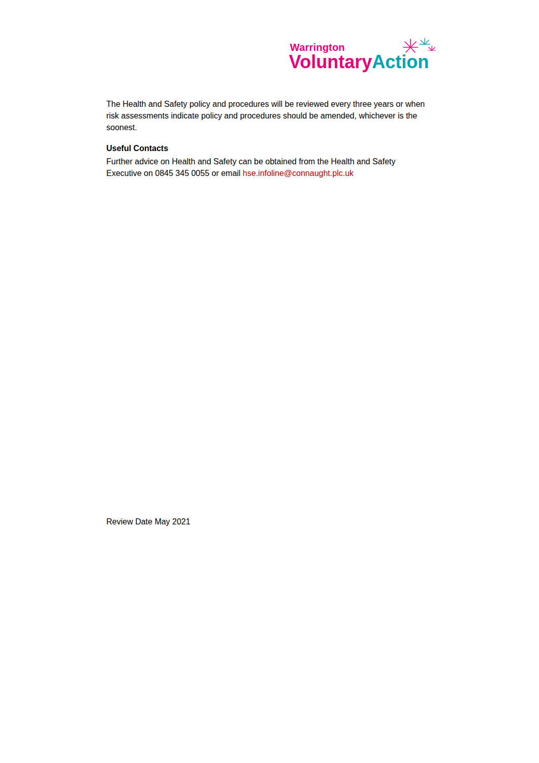Warrington Voluntary Action
The Health and Safety policy and procedures will be reviewed every three years or when risk assessments indicate policy and procedures should be amended, whichever is the soonest.
Useful Contacts
Further advice on Health and Safety can be obtained from the Health and Safety Executive on 0845 345 0055 or email hse.infoline@connaught.plc.uk
Review Date May 2021